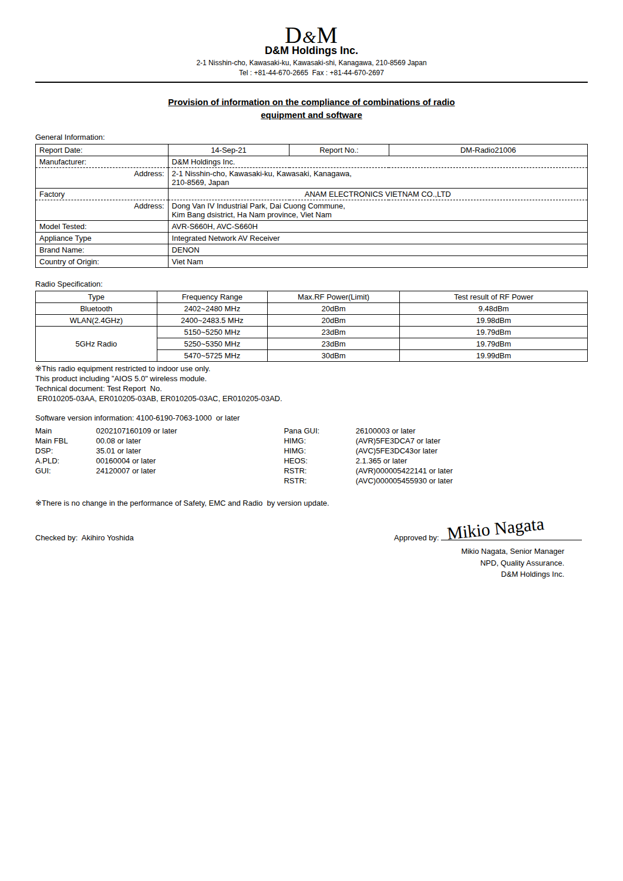D&M
D&M Holdings Inc.
2-1 Nisshin-cho, Kawasaki-ku, Kawasaki-shi, Kanagawa, 210-8569 Japan
Tel : +81-44-670-2665 Fax : +81-44-670-2697
Provision of information on the compliance of combinations of radio
equipment and software
General Information:
| Report Date: | 14-Sep-21 | Report No.: | DM-Radio21006 |
| Manufacturer: | D&M Holdings Inc. |
| Address: | 2-1 Nisshin-cho, Kawasaki-ku, Kawasaki, Kanagawa, 210-8569, Japan |
| Factory | ANAM ELECTRONICS VIETNAM CO.,LTD |
| Address: | Dong Van IV Industrial Park, Dai Cuong Commune, Kim Bang dsistrict, Ha Nam province, Viet Nam |
| Model Tested: | AVR-S660H, AVC-S660H |
| Appliance Type | Integrated Network AV Receiver |
| Brand Name: | DENON |
| Country of Origin: | Viet Nam |
Radio Specification:
| Type | Frequency Range | Max.RF Power(Limit) | Test result of RF Power |
| --- | --- | --- | --- |
| Bluetooth | 2402~2480 MHz | 20dBm | 9.48dBm |
| WLAN(2.4GHz) | 2400~2483.5 MHz | 20dBm | 19.98dBm |
| 5GHz Radio | 5150~5250 MHz | 23dBm | 19.79dBm |
| 5250~5350 MHz | 23dBm | 19.79dBm |
| 5470~5725 MHz | 30dBm | 19.99dBm |
※This radio equipment restricted to indoor use only.
This product including ”AIOS 5.0" wireless module.
Technical document: Test Report No.
ER010205-03AA, ER010205-03AB, ER010205-03AC, ER010205-03AD.
Software version information: 4100-6190-7063-1000 or later
| Main | 0202107160109 or later | Pana GUI: | 26100003 or later |
| Main FBL | 00.08 or later | HIMG: | (AVR)5FE3DCA7 or later |
| DSP: | 35.01 or later | HIMG: | (AVC)5FE3DC43or later |
| A.PLD: | 00160004 or later | HEOS: | 2.1.365 or later |
| GUI: | 24120007 or later | RSTR: | (AVR)000005422141 or later |
| | | RSTR: | (AVC)000005455930 or later |
※There is no change in the performance of Safety, EMC and Radio by version update.
Checked by: Akihiro Yoshida
Approved by: Mikio Nagata
Mikio Nagata, Senior Manager
NPD, Quality Assurance.
D&M Holdings Inc.